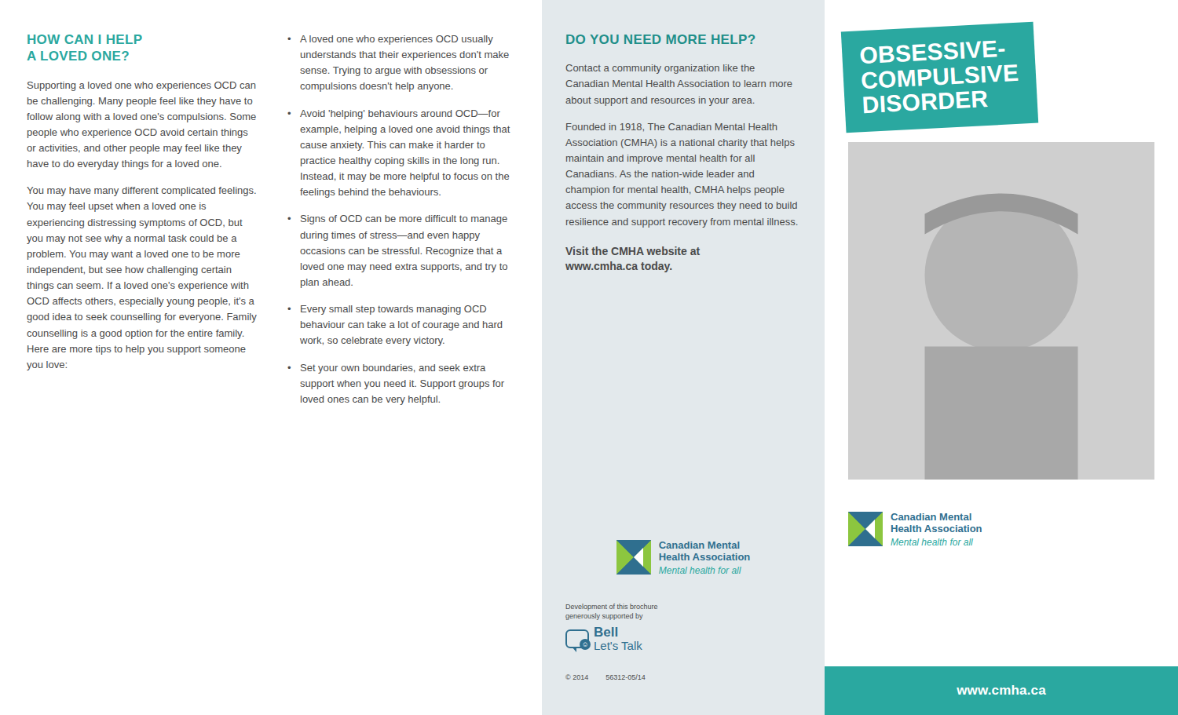How can I help
a loved one?
Supporting a loved one who experiences OCD can be challenging. Many people feel like they have to follow along with a loved one's compulsions. Some people who experience OCD avoid certain things or activities, and other people may feel like they have to do everyday things for a loved one.
You may have many different complicated feelings. You may feel upset when a loved one is experiencing distressing symptoms of OCD, but you may not see why a normal task could be a problem. You may want a loved one to be more independent, but see how challenging certain things can seem. If a loved one's experience with OCD affects others, especially young people, it's a good idea to seek counselling for everyone. Family counselling is a good option for the entire family. Here are more tips to help you support someone you love:
A loved one who experiences OCD usually understands that their experiences don't make sense. Trying to argue with obsessions or compulsions doesn't help anyone.
Avoid 'helping' behaviours around OCD—for example, helping a loved one avoid things that cause anxiety. This can make it harder to practice healthy coping skills in the long run. Instead, it may be more helpful to focus on the feelings behind the behaviours.
Signs of OCD can be more difficult to manage during times of stress—and even happy occasions can be stressful. Recognize that a loved one may need extra supports, and try to plan ahead.
Every small step towards managing OCD behaviour can take a lot of courage and hard work, so celebrate every victory.
Set your own boundaries, and seek extra support when you need it. Support groups for loved ones can be very helpful.
Do you need more help?
Contact a community organization like the Canadian Mental Health Association to learn more about support and resources in your area.
Founded in 1918, The Canadian Mental Health Association (CMHA) is a national charity that helps maintain and improve mental health for all Canadians. As the nation-wide leader and champion for mental health, CMHA helps people access the community resources they need to build resilience and support recovery from mental illness.
Visit the CMHA website at
www.cmha.ca today.
Canadian Mental
Health Association Mental health for all
Development of this brochure
generously supported by
☺
Bell Let's Talk
© 201456312-05/14
Obsessive-
Compulsive
Disorder
Canadian Mental
Health Association Mental health for all
www.cmha.ca